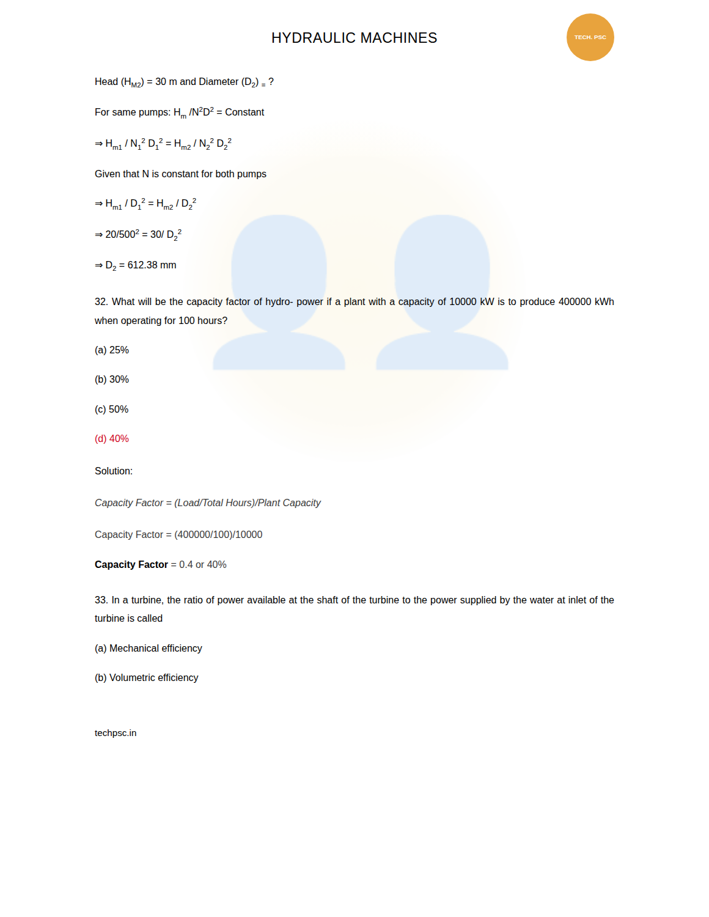👤👤
HYDRAULIC MACHINES
TECH. PSC
Head (HM2) = 30 m and Diameter (D2) = ?
For same pumps: Hm /N2D2 = Constant
⇒ Hm1 / N12 D12 = Hm2 / N22 D22
Given that N is constant for both pumps
⇒ Hm1 / D12 = Hm2 / D22
⇒ 20/5002 = 30/ D22
⇒ D2 = 612.38 mm
32. What will be the capacity factor of hydro- power if a plant with a capacity of 10000 kW is to produce 400000 kWh when operating for 100 hours?
(a) 25%
(b) 30%
(c) 50%
(d) 40%
Solution:
Capacity Factor = (Load/Total Hours)/Plant Capacity
Capacity Factor = (400000/100)/10000
Capacity Factor = 0.4 or 40%
33. In a turbine, the ratio of power available at the shaft of the turbine to the power supplied by the water at inlet of the turbine is called
(a) Mechanical efficiency
(b) Volumetric efficiency
techpsc.in